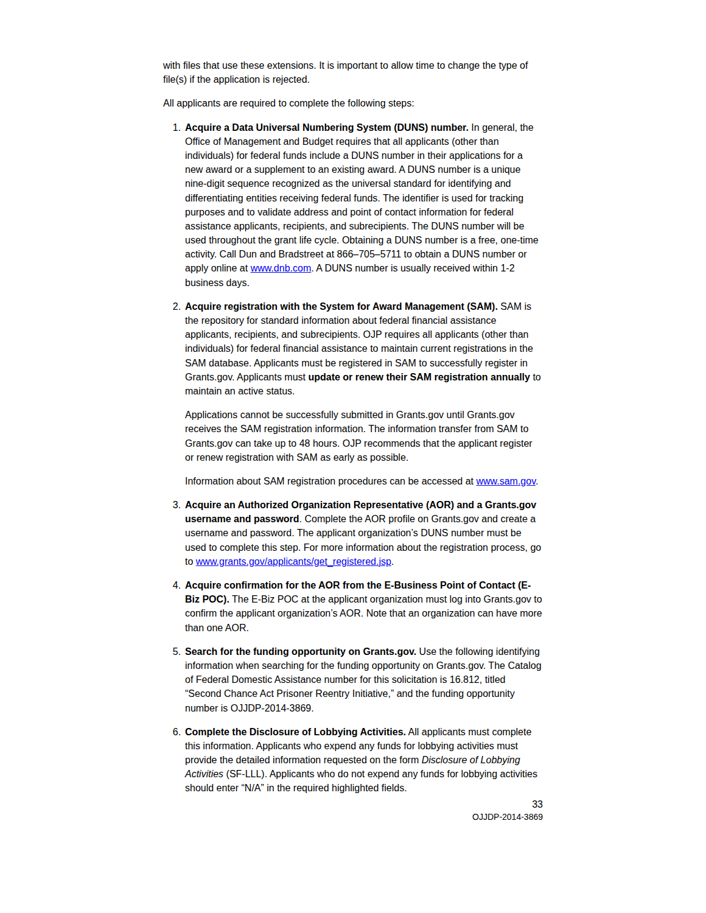with files that use these extensions. It is important to allow time to change the type of file(s) if the application is rejected.
All applicants are required to complete the following steps:
Acquire a Data Universal Numbering System (DUNS) number. In general, the Office of Management and Budget requires that all applicants (other than individuals) for federal funds include a DUNS number in their applications for a new award or a supplement to an existing award. A DUNS number is a unique nine-digit sequence recognized as the universal standard for identifying and differentiating entities receiving federal funds. The identifier is used for tracking purposes and to validate address and point of contact information for federal assistance applicants, recipients, and subrecipients. The DUNS number will be used throughout the grant life cycle. Obtaining a DUNS number is a free, one-time activity. Call Dun and Bradstreet at 866–705–5711 to obtain a DUNS number or apply online at www.dnb.com. A DUNS number is usually received within 1-2 business days.
Acquire registration with the System for Award Management (SAM). SAM is the repository for standard information about federal financial assistance applicants, recipients, and subrecipients. OJP requires all applicants (other than individuals) for federal financial assistance to maintain current registrations in the SAM database. Applicants must be registered in SAM to successfully register in Grants.gov. Applicants must update or renew their SAM registration annually to maintain an active status.
Applications cannot be successfully submitted in Grants.gov until Grants.gov receives the SAM registration information. The information transfer from SAM to Grants.gov can take up to 48 hours. OJP recommends that the applicant register or renew registration with SAM as early as possible.
Information about SAM registration procedures can be accessed at www.sam.gov.
Acquire an Authorized Organization Representative (AOR) and a Grants.gov username and password. Complete the AOR profile on Grants.gov and create a username and password. The applicant organization’s DUNS number must be used to complete this step. For more information about the registration process, go to www.grants.gov/applicants/get_registered.jsp.
Acquire confirmation for the AOR from the E-Business Point of Contact (E-Biz POC). The E-Biz POC at the applicant organization must log into Grants.gov to confirm the applicant organization’s AOR. Note that an organization can have more than one AOR.
Search for the funding opportunity on Grants.gov. Use the following identifying information when searching for the funding opportunity on Grants.gov. The Catalog of Federal Domestic Assistance number for this solicitation is 16.812, titled “Second Chance Act Prisoner Reentry Initiative,” and the funding opportunity number is OJJDP-2014-3869.
Complete the Disclosure of Lobbying Activities. All applicants must complete this information. Applicants who expend any funds for lobbying activities must provide the detailed information requested on the form Disclosure of Lobbying Activities (SF-LLL). Applicants who do not expend any funds for lobbying activities should enter “N/A” in the required highlighted fields.
33
OJJDP-2014-3869